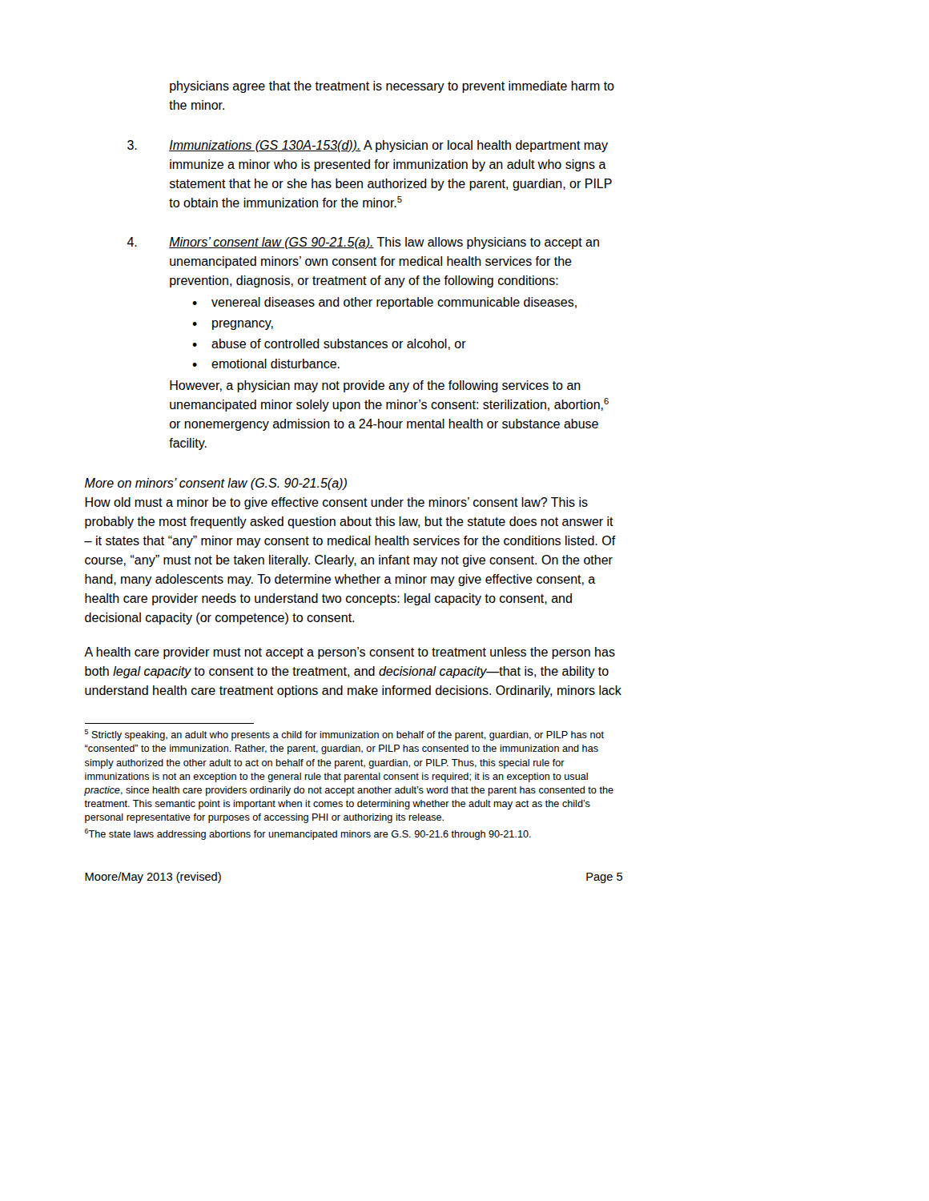physicians agree that the treatment is necessary to prevent immediate harm to the minor.
Immunizations (GS 130A-153(d)). A physician or local health department may immunize a minor who is presented for immunization by an adult who signs a statement that he or she has been authorized by the parent, guardian, or PILP to obtain the immunization for the minor.5
Minors’ consent law (GS 90-21.5(a). This law allows physicians to accept an unemancipated minors’ own consent for medical health services for the prevention, diagnosis, or treatment of any of the following conditions:
venereal diseases and other reportable communicable diseases,
pregnancy,
abuse of controlled substances or alcohol, or
emotional disturbance.
However, a physician may not provide any of the following services to an unemancipated minor solely upon the minor’s consent: sterilization, abortion,6 or nonemergency admission to a 24-hour mental health or substance abuse facility.
More on minors’ consent law (G.S. 90-21.5(a))
How old must a minor be to give effective consent under the minors’ consent law? This is probably the most frequently asked question about this law, but the statute does not answer it – it states that “any” minor may consent to medical health services for the conditions listed. Of course, “any” must not be taken literally. Clearly, an infant may not give consent. On the other hand, many adolescents may. To determine whether a minor may give effective consent, a health care provider needs to understand two concepts: legal capacity to consent, and decisional capacity (or competence) to consent.
A health care provider must not accept a person’s consent to treatment unless the person has both legal capacity to consent to the treatment, and decisional capacity—that is, the ability to understand health care treatment options and make informed decisions. Ordinarily, minors lack
5 Strictly speaking, an adult who presents a child for immunization on behalf of the parent, guardian, or PILP has not “consented” to the immunization. Rather, the parent, guardian, or PILP has consented to the immunization and has simply authorized the other adult to act on behalf of the parent, guardian, or PILP. Thus, this special rule for immunizations is not an exception to the general rule that parental consent is required; it is an exception to usual practice, since health care providers ordinarily do not accept another adult’s word that the parent has consented to the treatment. This semantic point is important when it comes to determining whether the adult may act as the child’s personal representative for purposes of accessing PHI or authorizing its release.
6The state laws addressing abortions for unemancipated minors are G.S. 90-21.6 through 90-21.10.
Moore/May 2013 (revised) Page 5